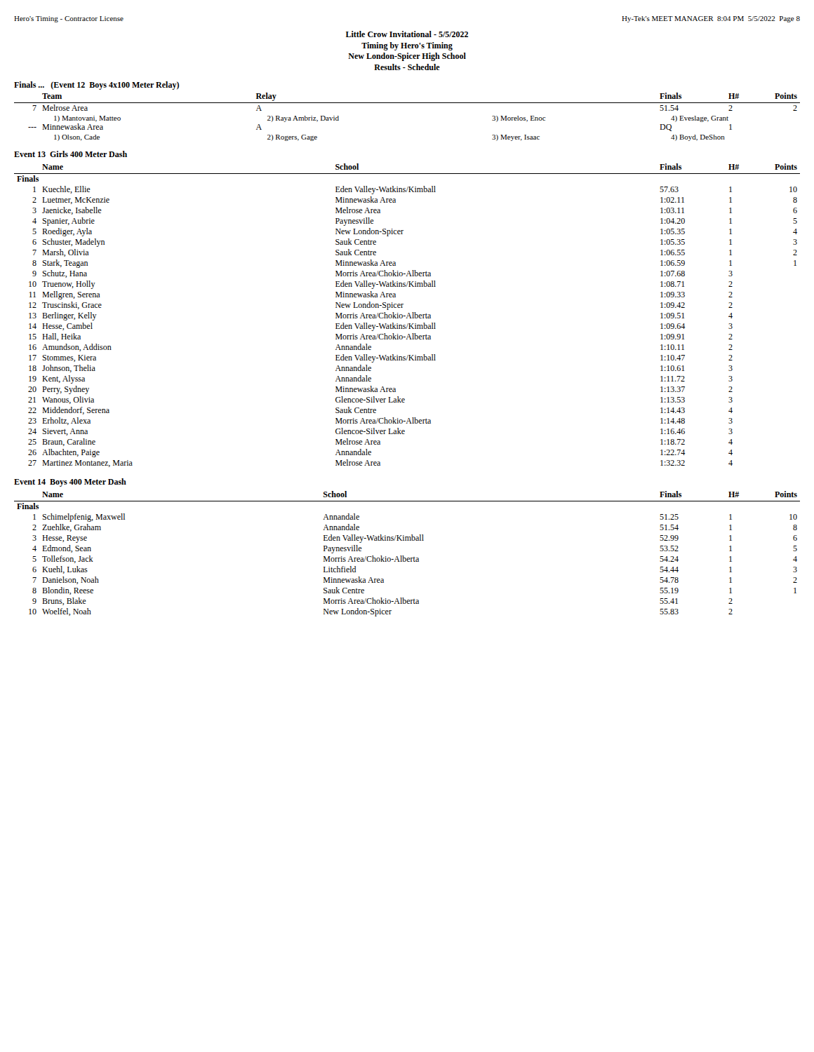Hero's Timing - Contractor License
Hy-Tek's MEET MANAGER 8:04 PM 5/5/2022 Page 8
Little Crow Invitational - 5/5/2022
Timing by Hero's Timing
New London-Spicer High School
Results - Schedule
Finals ... (Event 12 Boys 4x100 Meter Relay)
| | Team | Relay | | Finals | H# | Points |
| --- | --- | --- | --- | --- | --- | --- |
| 7 | Melrose Area | A | | 51.54 | 2 | 2 |
| | 1) Mantovani, Matteo | 2) Raya Ambriz, David | 3) Morelos, Enoc | 4) Eveslage, Grant |
| --- | Minnewaska Area | A | | DQ | 1 | |
| | 1) Olson, Cade | 2) Rogers, Gage | 3) Meyer, Isaac | 4) Boyd, DeShon |
Event 13 Girls 400 Meter Dash
| | Name | School | Finals | H# | Points |
| --- | --- | --- | --- | --- | --- |
| Finals |
| 1 | Kuechle, Ellie | Eden Valley-Watkins/Kimball | 57.63 | 1 | 10 |
| 2 | Luetmer, McKenzie | Minnewaska Area | 1:02.11 | 1 | 8 |
| 3 | Jaenicke, Isabelle | Melrose Area | 1:03.11 | 1 | 6 |
| 4 | Spanier, Aubrie | Paynesville | 1:04.20 | 1 | 5 |
| 5 | Roediger, Ayla | New London-Spicer | 1:05.35 | 1 | 4 |
| 6 | Schuster, Madelyn | Sauk Centre | 1:05.35 | 1 | 3 |
| 7 | Marsh, Olivia | Sauk Centre | 1:06.55 | 1 | 2 |
| 8 | Stark, Teagan | Minnewaska Area | 1:06.59 | 1 | 1 |
| 9 | Schutz, Hana | Morris Area/Chokio-Alberta | 1:07.68 | 3 | |
| 10 | Truenow, Holly | Eden Valley-Watkins/Kimball | 1:08.71 | 2 | |
| 11 | Mellgren, Serena | Minnewaska Area | 1:09.33 | 2 | |
| 12 | Truscinski, Grace | New London-Spicer | 1:09.42 | 2 | |
| 13 | Berlinger, Kelly | Morris Area/Chokio-Alberta | 1:09.51 | 4 | |
| 14 | Hesse, Cambel | Eden Valley-Watkins/Kimball | 1:09.64 | 3 | |
| 15 | Hall, Heika | Morris Area/Chokio-Alberta | 1:09.91 | 2 | |
| 16 | Amundson, Addison | Annandale | 1:10.11 | 2 | |
| 17 | Stommes, Kiera | Eden Valley-Watkins/Kimball | 1:10.47 | 2 | |
| 18 | Johnson, Thelia | Annandale | 1:10.61 | 3 | |
| 19 | Kent, Alyssa | Annandale | 1:11.72 | 3 | |
| 20 | Perry, Sydney | Minnewaska Area | 1:13.37 | 2 | |
| 21 | Wanous, Olivia | Glencoe-Silver Lake | 1:13.53 | 3 | |
| 22 | Middendorf, Serena | Sauk Centre | 1:14.43 | 4 | |
| 23 | Erholtz, Alexa | Morris Area/Chokio-Alberta | 1:14.48 | 3 | |
| 24 | Sievert, Anna | Glencoe-Silver Lake | 1:16.46 | 3 | |
| 25 | Braun, Caraline | Melrose Area | 1:18.72 | 4 | |
| 26 | Albachten, Paige | Annandale | 1:22.74 | 4 | |
| 27 | Martinez Montanez, Maria | Melrose Area | 1:32.32 | 4 | |
Event 14 Boys 400 Meter Dash
| | Name | School | Finals | H# | Points |
| --- | --- | --- | --- | --- | --- |
| Finals |
| 1 | Schimelpfenig, Maxwell | Annandale | 51.25 | 1 | 10 |
| 2 | Zuehlke, Graham | Annandale | 51.54 | 1 | 8 |
| 3 | Hesse, Reyse | Eden Valley-Watkins/Kimball | 52.99 | 1 | 6 |
| 4 | Edmond, Sean | Paynesville | 53.52 | 1 | 5 |
| 5 | Tollefson, Jack | Morris Area/Chokio-Alberta | 54.24 | 1 | 4 |
| 6 | Kuehl, Lukas | Litchfield | 54.44 | 1 | 3 |
| 7 | Danielson, Noah | Minnewaska Area | 54.78 | 1 | 2 |
| 8 | Blondin, Reese | Sauk Centre | 55.19 | 1 | 1 |
| 9 | Bruns, Blake | Morris Area/Chokio-Alberta | 55.41 | 2 | |
| 10 | Woelfel, Noah | New London-Spicer | 55.83 | 2 | |